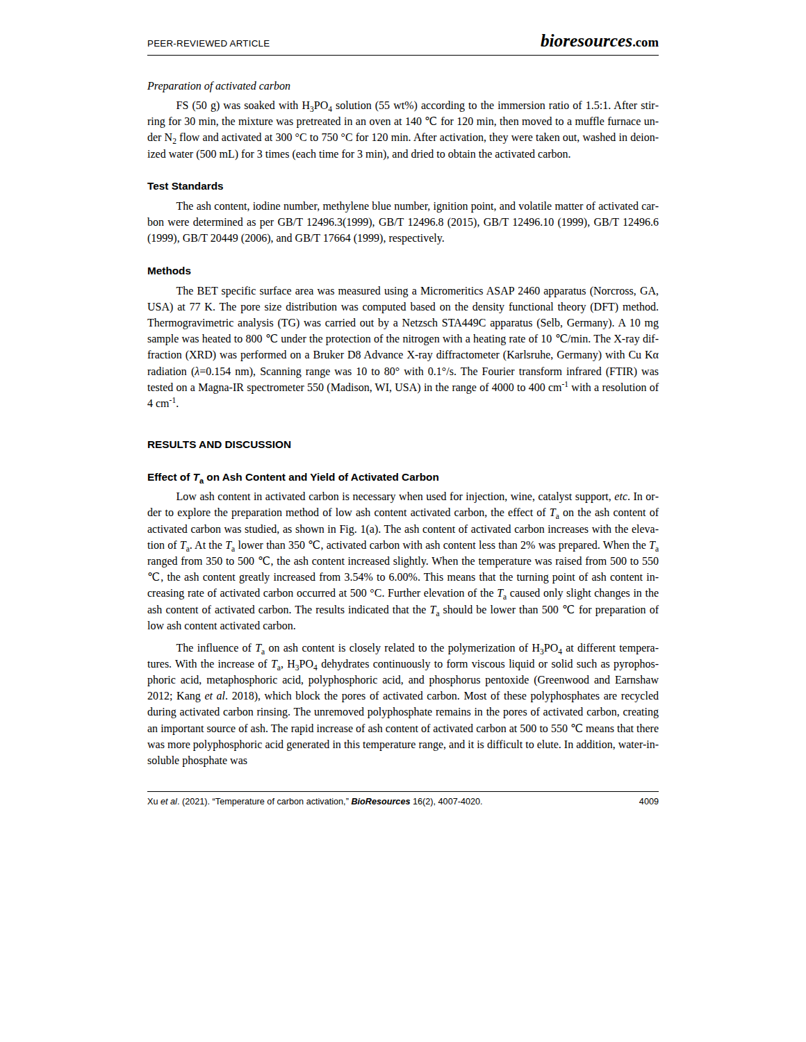PEER-REVIEWED ARTICLE bioresources.com
Preparation of activated carbon
FS (50 g) was soaked with H3PO4 solution (55 wt%) according to the immersion ratio of 1.5:1. After stirring for 30 min, the mixture was pretreated in an oven at 140 ℃ for 120 min, then moved to a muffle furnace under N2 flow and activated at 300 °C to 750 °C for 120 min. After activation, they were taken out, washed in deionized water (500 mL) for 3 times (each time for 3 min), and dried to obtain the activated carbon.
Test Standards
The ash content, iodine number, methylene blue number, ignition point, and volatile matter of activated carbon were determined as per GB/T 12496.3(1999), GB/T 12496.8 (2015), GB/T 12496.10 (1999), GB/T 12496.6 (1999), GB/T 20449 (2006), and GB/T 17664 (1999), respectively.
Methods
The BET specific surface area was measured using a Micromeritics ASAP 2460 apparatus (Norcross, GA, USA) at 77 K. The pore size distribution was computed based on the density functional theory (DFT) method. Thermogravimetric analysis (TG) was carried out by a Netzsch STA449C apparatus (Selb, Germany). A 10 mg sample was heated to 800 ℃ under the protection of the nitrogen with a heating rate of 10 ℃/min. The X-ray diffraction (XRD) was performed on a Bruker D8 Advance X-ray diffractometer (Karlsruhe, Germany) with Cu Kα radiation (λ=0.154 nm), Scanning range was 10 to 80° with 0.1°/s. The Fourier transform infrared (FTIR) was tested on a Magna-IR spectrometer 550 (Madison, WI, USA) in the range of 4000 to 400 cm-1 with a resolution of 4 cm-1.
RESULTS AND DISCUSSION
Effect of Ta on Ash Content and Yield of Activated Carbon
Low ash content in activated carbon is necessary when used for injection, wine, catalyst support, etc. In order to explore the preparation method of low ash content activated carbon, the effect of Ta on the ash content of activated carbon was studied, as shown in Fig. 1(a). The ash content of activated carbon increases with the elevation of Ta. At the Ta lower than 350 ℃, activated carbon with ash content less than 2% was prepared. When the Ta ranged from 350 to 500 ℃, the ash content increased slightly. When the temperature was raised from 500 to 550 ℃, the ash content greatly increased from 3.54% to 6.00%. This means that the turning point of ash content increasing rate of activated carbon occurred at 500 °C. Further elevation of the Ta caused only slight changes in the ash content of activated carbon. The results indicated that the Ta should be lower than 500 ℃ for preparation of low ash content activated carbon.
The influence of Ta on ash content is closely related to the polymerization of H3PO4 at different temperatures. With the increase of Ta, H3PO4 dehydrates continuously to form viscous liquid or solid such as pyrophosphoric acid, metaphosphoric acid, polyphosphoric acid, and phosphorus pentoxide (Greenwood and Earnshaw 2012; Kang et al. 2018), which block the pores of activated carbon. Most of these polyphosphates are recycled during activated carbon rinsing. The unremoved polyphosphate remains in the pores of activated carbon, creating an important source of ash. The rapid increase of ash content of activated carbon at 500 to 550 ℃ means that there was more polyphosphoric acid generated in this temperature range, and it is difficult to elute. In addition, water-insoluble phosphate was
Xu et al. (2021). “Temperature of carbon activation,” BioResources 16(2), 4007-4020. 4009